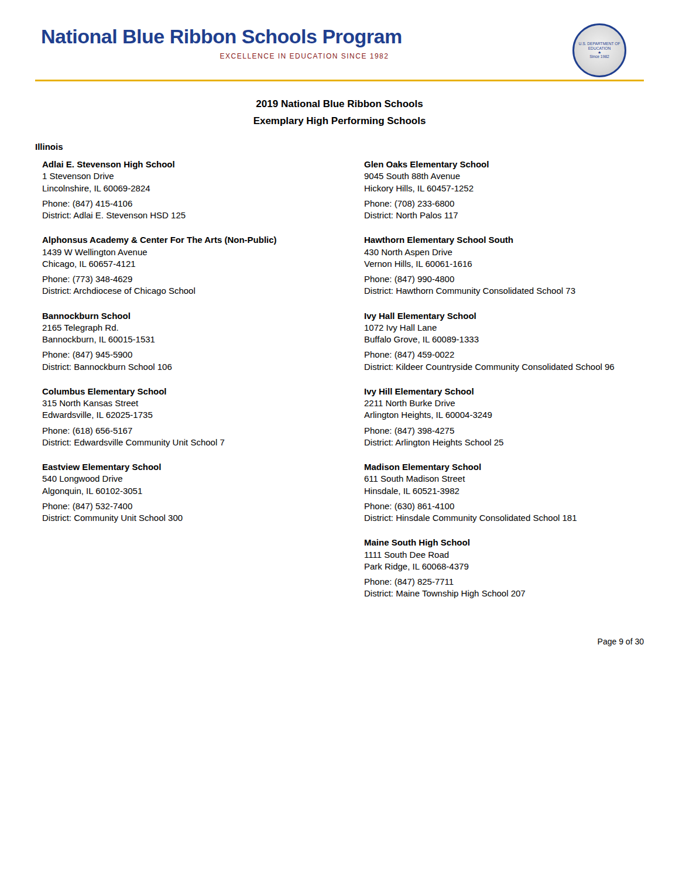National Blue Ribbon Schools Program
EXCELLENCE IN EDUCATION SINCE 1982
U.S. DEPARTMENT OF EDUCATION
★
Since 1982
2019 National Blue Ribbon Schools
Exemplary High Performing Schools
Illinois
Adlai E. Stevenson High School
1 Stevenson Drive
Lincolnshire, IL 60069-2824
Phone: (847) 415-4106
District: Adlai E. Stevenson HSD 125
Alphonsus Academy & Center For The Arts (Non-Public)
1439 W Wellington Avenue
Chicago, IL 60657-4121
Phone: (773) 348-4629
District: Archdiocese of Chicago School
Bannockburn School
2165 Telegraph Rd.
Bannockburn, IL 60015-1531
Phone: (847) 945-5900
District: Bannockburn School 106
Columbus Elementary School
315 North Kansas Street
Edwardsville, IL 62025-1735
Phone: (618) 656-5167
District: Edwardsville Community Unit School 7
Eastview Elementary School
540 Longwood Drive
Algonquin, IL 60102-3051
Phone: (847) 532-7400
District: Community Unit School 300
Glen Oaks Elementary School
9045 South 88th Avenue
Hickory Hills, IL 60457-1252
Phone: (708) 233-6800
District: North Palos 117
Hawthorn Elementary School South
430 North Aspen Drive
Vernon Hills, IL 60061-1616
Phone: (847) 990-4800
District: Hawthorn Community Consolidated School 73
Ivy Hall Elementary School
1072 Ivy Hall Lane
Buffalo Grove, IL 60089-1333
Phone: (847) 459-0022
District: Kildeer Countryside Community Consolidated School 96
Ivy Hill Elementary School
2211 North Burke Drive
Arlington Heights, IL 60004-3249
Phone: (847) 398-4275
District: Arlington Heights School 25
Madison Elementary School
611 South Madison Street
Hinsdale, IL 60521-3982
Phone: (630) 861-4100
District: Hinsdale Community Consolidated School 181
Maine South High School
1111 South Dee Road
Park Ridge, IL 60068-4379
Phone: (847) 825-7711
District: Maine Township High School 207
Page 9 of 30